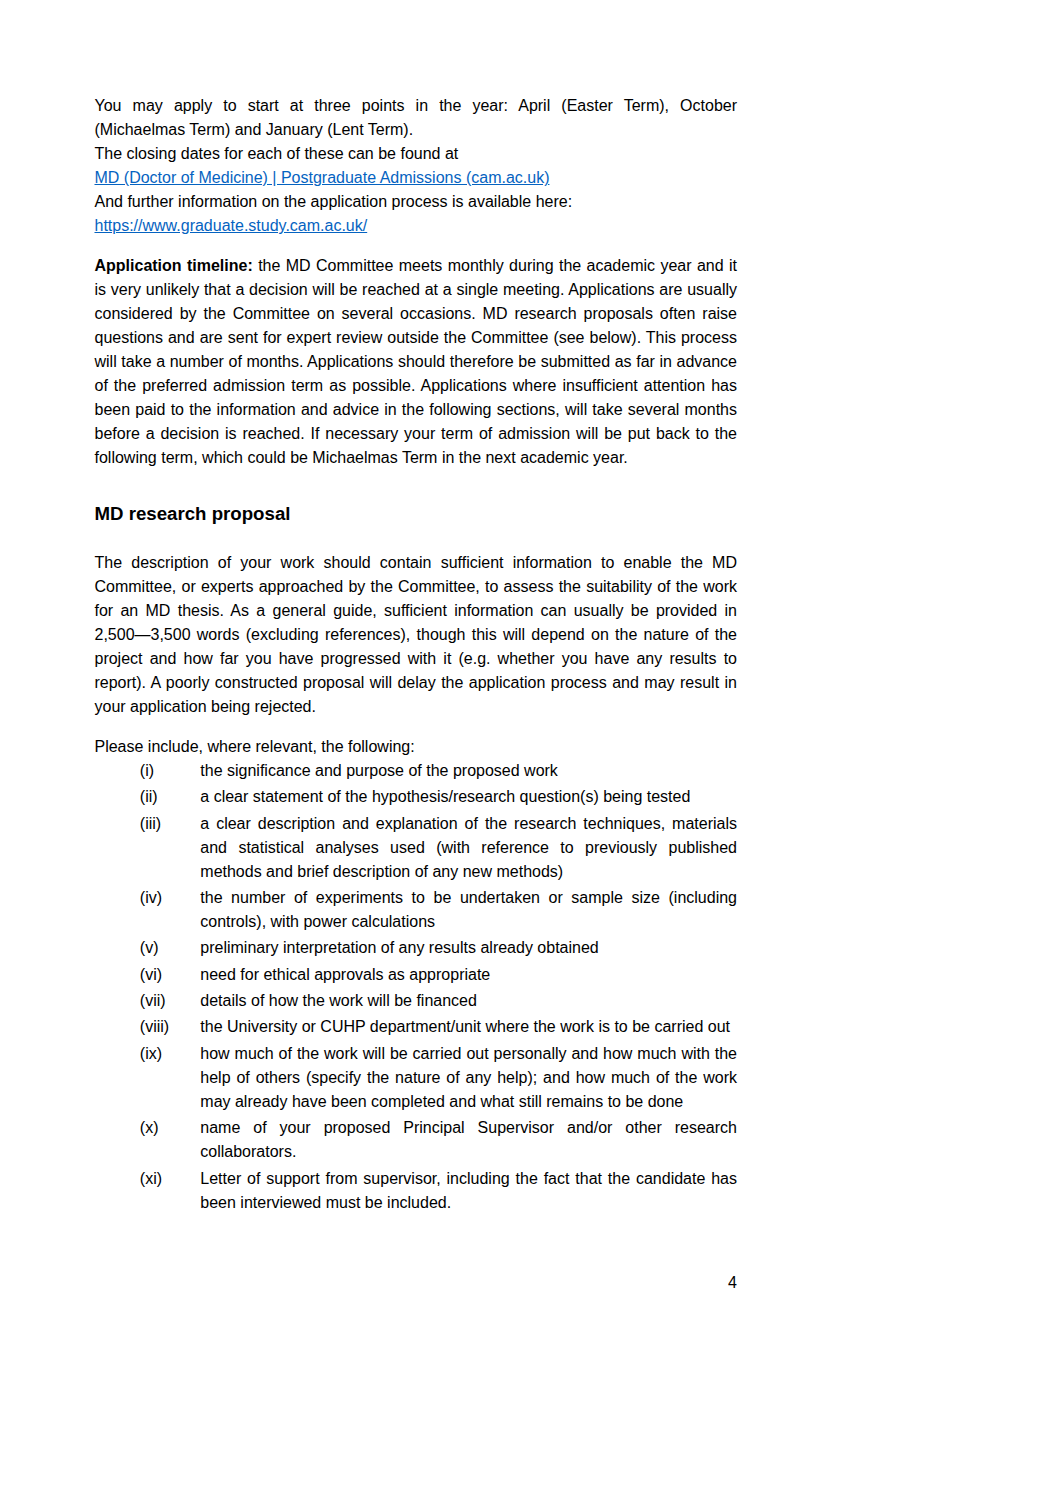You may apply to start at three points in the year: April (Easter Term), October (Michaelmas Term) and January (Lent Term).
The closing dates for each of these can be found at
MD (Doctor of Medicine) | Postgraduate Admissions (cam.ac.uk)
And further information on the application process is available here:
https://www.graduate.study.cam.ac.uk/
Application timeline: the MD Committee meets monthly during the academic year and it is very unlikely that a decision will be reached at a single meeting. Applications are usually considered by the Committee on several occasions. MD research proposals often raise questions and are sent for expert review outside the Committee (see below). This process will take a number of months. Applications should therefore be submitted as far in advance of the preferred admission term as possible. Applications where insufficient attention has been paid to the information and advice in the following sections, will take several months before a decision is reached. If necessary your term of admission will be put back to the following term, which could be Michaelmas Term in the next academic year.
MD research proposal
The description of your work should contain sufficient information to enable the MD Committee, or experts approached by the Committee, to assess the suitability of the work for an MD thesis. As a general guide, sufficient information can usually be provided in 2,500—3,500 words (excluding references), though this will depend on the nature of the project and how far you have progressed with it (e.g. whether you have any results to report). A poorly constructed proposal will delay the application process and may result in your application being rejected.
Please include, where relevant, the following:
(i)
the significance and purpose of the proposed work
(ii)
a clear statement of the hypothesis/research question(s) being tested
(iii)
a clear description and explanation of the research techniques, materials and statistical analyses used (with reference to previously published methods and brief description of any new methods)
(iv)
the number of experiments to be undertaken or sample size (including controls), with power calculations
(v)
preliminary interpretation of any results already obtained
(vi)
need for ethical approvals as appropriate
(vii)
details of how the work will be financed
(viii)
the University or CUHP department/unit where the work is to be carried out
(ix)
how much of the work will be carried out personally and how much with the help of others (specify the nature of any help); and how much of the work may already have been completed and what still remains to be done
(x)
name of your proposed Principal Supervisor and/or other research collaborators.
(xi)
Letter of support from supervisor, including the fact that the candidate has been interviewed must be included.
4